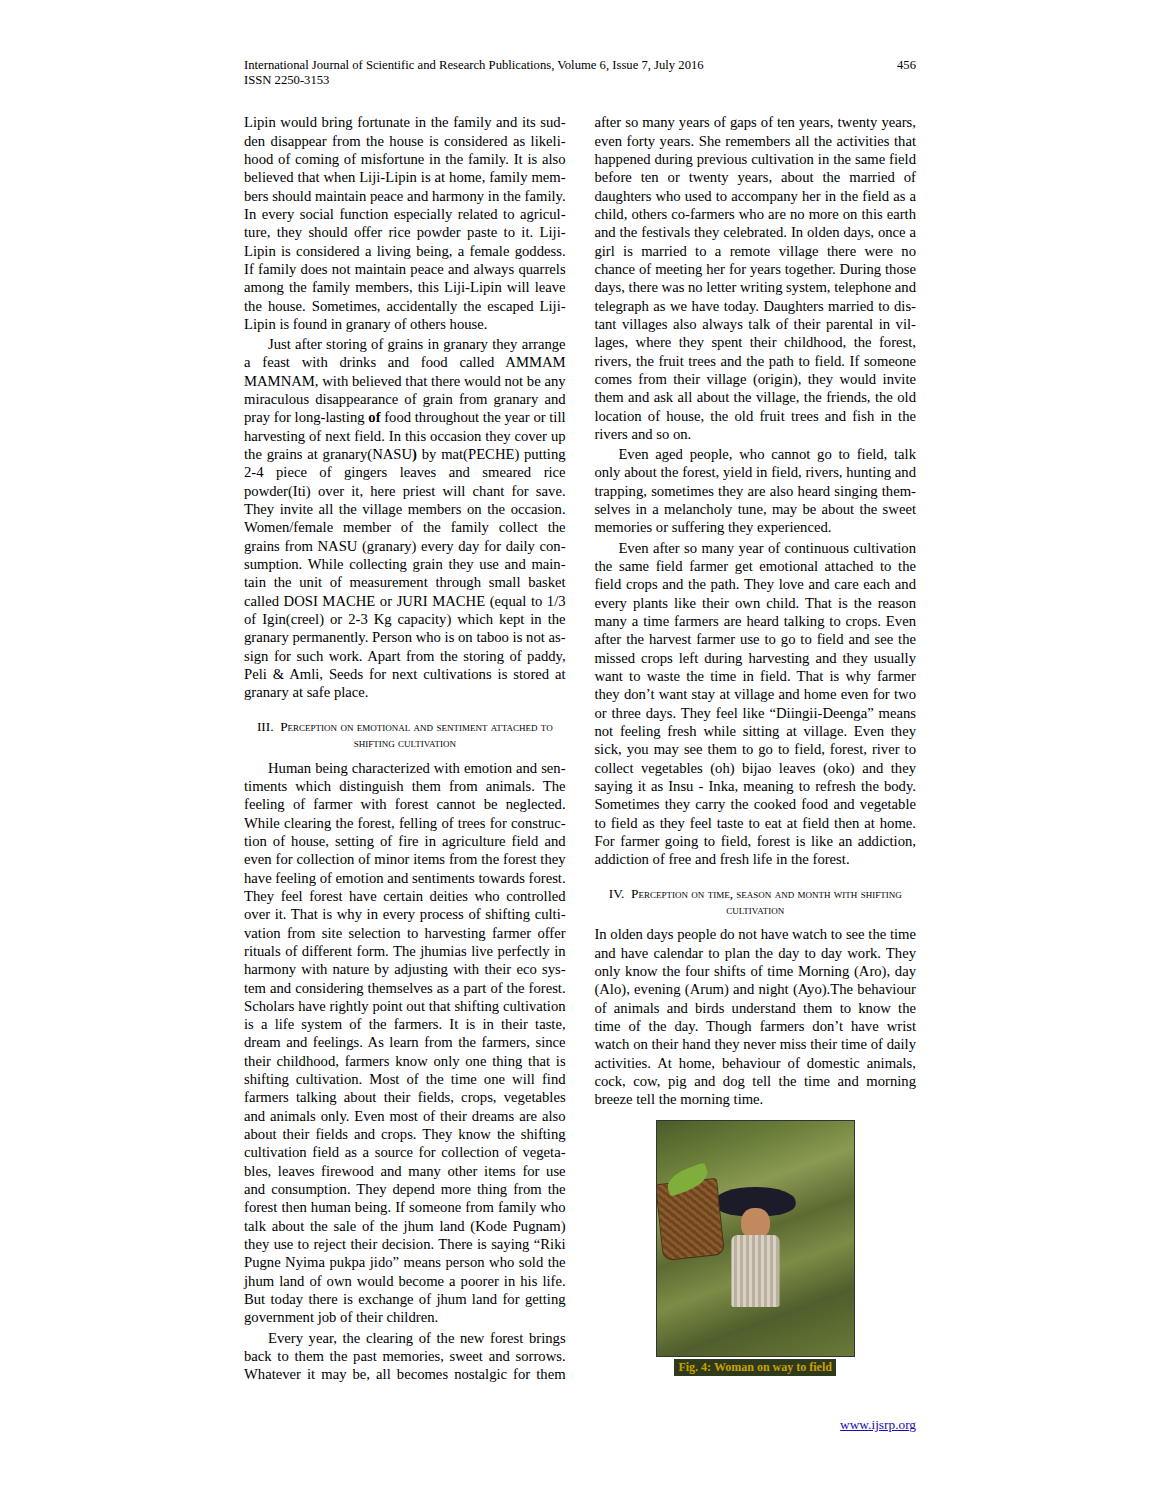International Journal of Scientific and Research Publications, Volume 6, Issue 7, July 2016
ISSN 2250-3153
456
Lipin would bring fortunate in the family and its sudden disappear from the house is considered as likelihood of coming of misfortune in the family. It is also believed that when Liji-Lipin is at home, family members should maintain peace and harmony in the family. In every social function especially related to agriculture, they should offer rice powder paste to it. Liji-Lipin is considered a living being, a female goddess. If family does not maintain peace and always quarrels among the family members, this Liji-Lipin will leave the house. Sometimes, accidentally the escaped Liji-Lipin is found in granary of others house.
Just after storing of grains in granary they arrange a feast with drinks and food called AMMAM MAMNAM, with believed that there would not be any miraculous disappearance of grain from granary and pray for long-lasting of food throughout the year or till harvesting of next field. In this occasion they cover up the grains at granary(NASU) by mat(PECHE) putting 2-4 piece of gingers leaves and smeared rice powder(Iti) over it, here priest will chant for save. They invite all the village members on the occasion. Women/female member of the family collect the grains from NASU (granary) every day for daily consumption. While collecting grain they use and maintain the unit of measurement through small basket called DOSI MACHE or JURI MACHE (equal to 1/3 of Igin(creel) or 2-3 Kg capacity) which kept in the granary permanently. Person who is on taboo is not assign for such work. Apart from the storing of paddy, Peli & Amli, Seeds for next cultivations is stored at granary at safe place.
III. Perception on emotional and sentiment attached to shifting cultivation
Human being characterized with emotion and sentiments which distinguish them from animals. The feeling of farmer with forest cannot be neglected. While clearing the forest, felling of trees for construction of house, setting of fire in agriculture field and even for collection of minor items from the forest they have feeling of emotion and sentiments towards forest. They feel forest have certain deities who controlled over it. That is why in every process of shifting cultivation from site selection to harvesting farmer offer rituals of different form. The jhumias live perfectly in harmony with nature by adjusting with their eco system and considering themselves as a part of the forest. Scholars have rightly point out that shifting cultivation is a life system of the farmers. It is in their taste, dream and feelings. As learn from the farmers, since their childhood, farmers know only one thing that is shifting cultivation. Most of the time one will find farmers talking about their fields, crops, vegetables and animals only. Even most of their dreams are also about their fields and crops. They know the shifting cultivation field as a source for collection of vegetables, leaves firewood and many other items for use and consumption. They depend more thing from the forest then human being. If someone from family who talk about the sale of the jhum land (Kode Pugnam) they use to reject their decision. There is saying “Riki Pugne Nyima pukpa jido” means person who sold the jhum land of own would become a poorer in his life. But today there is exchange of jhum land for getting government job of their children.
Every year, the clearing of the new forest brings back to them the past memories, sweet and sorrows. Whatever it may be, all becomes nostalgic for them after so many years of gaps of ten years, twenty years, even forty years. She remembers all the activities that happened during previous cultivation in the same field before ten or twenty years, about the married of daughters who used to accompany her in the field as a child, others co-farmers who are no more on this earth and the festivals they celebrated. In olden days, once a girl is married to a remote village there were no chance of meeting her for years together. During those days, there was no letter writing system, telephone and telegraph as we have today. Daughters married to distant villages also always talk of their parental in villages, where they spent their childhood, the forest, rivers, the fruit trees and the path to field. If someone comes from their village (origin), they would invite them and ask all about the village, the friends, the old location of house, the old fruit trees and fish in the rivers and so on.
Even aged people, who cannot go to field, talk only about the forest, yield in field, rivers, hunting and trapping, sometimes they are also heard singing themselves in a melancholy tune, may be about the sweet memories or suffering they experienced.
Even after so many year of continuous cultivation the same field farmer get emotional attached to the field crops and the path. They love and care each and every plants like their own child. That is the reason many a time farmers are heard talking to crops. Even after the harvest farmer use to go to field and see the missed crops left during harvesting and they usually want to waste the time in field. That is why farmer they don’t want stay at village and home even for two or three days. They feel like “Diingii-Deenga” means not feeling fresh while sitting at village. Even they sick, you may see them to go to field, forest, river to collect vegetables (oh) bijao leaves (oko) and they saying it as Insu - Inka, meaning to refresh the body. Sometimes they carry the cooked food and vegetable to field as they feel taste to eat at field then at home. For farmer going to field, forest is like an addiction, addiction of free and fresh life in the forest.
IV. Perception on time, season and month with shifting cultivation
In olden days people do not have watch to see the time and have calendar to plan the day to day work. They only know the four shifts of time Morning (Aro), day (Alo), evening (Arum) and night (Ayo).The behaviour of animals and birds understand them to know the time of the day. Though farmers don’t have wrist watch on their hand they never miss their time of daily activities. At home, behaviour of domestic animals, cock, cow, pig and dog tell the time and morning breeze tell the morning time.
Fig. 4: Woman on way to field
www.ijsrp.org